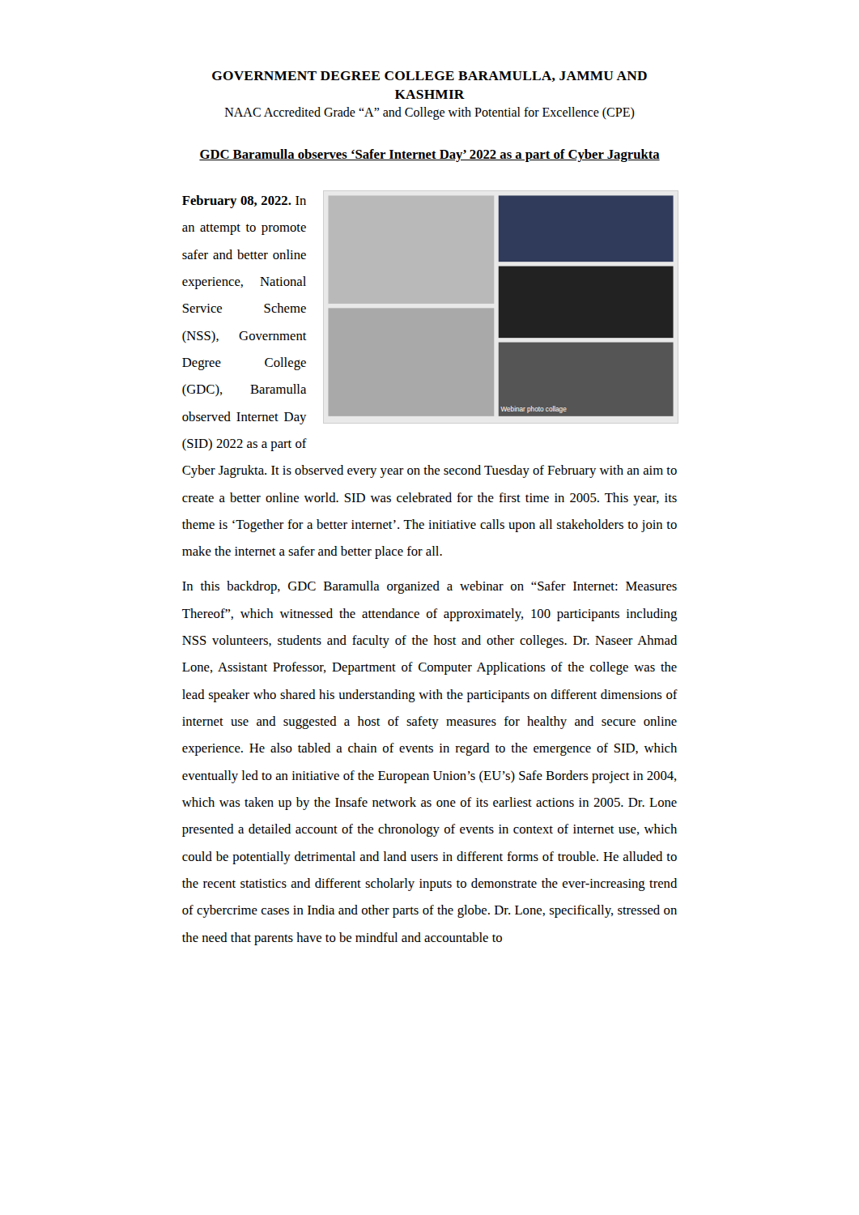GOVERNMENT DEGREE COLLEGE BARAMULLA, JAMMU AND KASHMIR
NAAC Accredited Grade “A” and College with Potential for Excellence (CPE)
GDC Baramulla observes ‘Safer Internet Day’ 2022 as a part of Cyber Jagrukta
February 08, 2022. In an attempt to promote safer and better online experience, National Service Scheme (NSS), Government Degree College (GDC), Baramulla observed Internet Day (SID) 2022 as a part of Cyber Jagrukta. It is observed every year on the second Tuesday of February with an aim to create a better online world. SID was celebrated for the first time in 2005. This year, its theme is ‘Together for a better internet’. The initiative calls upon all stakeholders to join to make the internet a safer and better place for all.
In this backdrop, GDC Baramulla organized a webinar on “Safer Internet: Measures Thereof”, which witnessed the attendance of approximately, 100 participants including NSS volunteers, students and faculty of the host and other colleges. Dr. Naseer Ahmad Lone, Assistant Professor, Department of Computer Applications of the college was the lead speaker who shared his understanding with the participants on different dimensions of internet use and suggested a host of safety measures for healthy and secure online experience. He also tabled a chain of events in regard to the emergence of SID, which eventually led to an initiative of the European Union’s (EU’s) Safe Borders project in 2004, which was taken up by the Insafe network as one of its earliest actions in 2005. Dr. Lone presented a detailed account of the chronology of events in context of internet use, which could be potentially detrimental and land users in different forms of trouble. He alluded to the recent statistics and different scholarly inputs to demonstrate the ever-increasing trend of cybercrime cases in India and other parts of the globe. Dr. Lone, specifically, stressed on the need that parents have to be mindful and accountable to